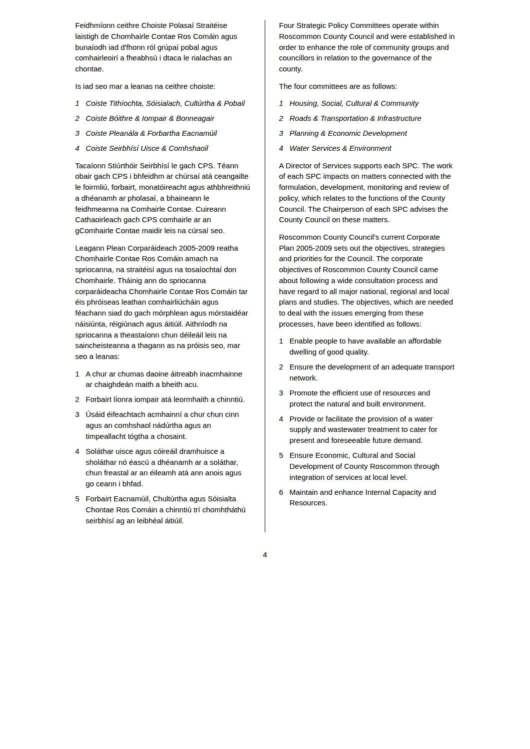Feidhmíonn ceithre Choiste Polasaí Straitéise laistigh de Chomhairle Contae Ros Comáin agus bunaíodh iad d'fhonn ról grúpaí pobal agus comhairleoirí a fheabhsú i dtaca le rialachas an chontae.
Is iad seo mar a leanas na ceithre choiste:
1 Coiste Tithíochta, Sóisialach, Cultúrtha & Pobail
2 Coiste Bóithre & Iompair & Bonneagair
3 Coiste Pleanála & Forbartha Eacnamúil
4 Coiste Seirbhísí Uisce & Comhshaoil
Tacaíonn Stiúrthóir Seirbhísí le gach CPS. Téann obair gach CPS i bhfeidhm ar chúrsaí atá ceangailte le foirmliú, forbairt, monatóireacht agus athbhreithniú a dhéanamh ar pholasaí, a bhaineann le feidhmeanna na Comhairle Contae. Cuireann Cathaoirleach gach CPS comhairle ar an gComhairle Contae maidir leis na cúrsaí seo.
Leagann Plean Corparáideach 2005-2009 reatha Chomhairle Contae Ros Comáin amach na spriocanna, na straitéisí agus na tosaíochtaí don Chomhairle. Tháinig ann do spriocanna corparáideacha Chomhairle Contae Ros Comáin tar éis phróiseas leathan comhairliúcháin agus féachann siad do gach mórphlean agus mórstaidéar náisiúnta, réigiúnach agus áitiúil. Aithníodh na spriocanna a theastaíonn chun déileáil leis na saincheisteanna a thagann as na próisis seo, mar seo a leanas:
1 A chur ar chumas daoine áitreabh inacmhainne ar chaighdeán maith a bheith acu.
2 Forbairt líonra iompair atá leormhaith a chinntiú.
3 Úsáid éifeachtach acmhainní a chur chun cinn agus an comhshaol nádúrtha agus an timpeallacht tógtha a chosaint.
4 Soláthar uisce agus cóireáil dramhuisce a sholáthar nó éascú a dhéanamh ar a soláthar, chun freastal ar an éileamh atá ann anois agus go ceann i bhfad.
5 Forbairt Eacnamúil, Chultúrtha agus Sóisialta Chontae Ros Comáin a chinntiú trí chomhtháthú seirbhísí ag an leibhéal áitiúil.
Four Strategic Policy Committees operate within Roscommon County Council and were established in order to enhance the role of community groups and councillors in relation to the governance of the county.
The four committees are as follows:
1 Housing, Social, Cultural & Community
2 Roads & Transportation & Infrastructure
3 Planning & Economic Development
4 Water Services & Environment
A Director of Services supports each SPC. The work of each SPC impacts on matters connected with the formulation, development, monitoring and review of policy, which relates to the functions of the County Council. The Chairperson of each SPC advises the County Council on these matters.
Roscommon County Council's current Corporate Plan 2005-2009 sets out the objectives, strategies and priorities for the Council. The corporate objectives of Roscommon County Council came about following a wide consultation process and have regard to all major national, regional and local plans and studies. The objectives, which are needed to deal with the issues emerging from these processes, have been identified as follows:
1 Enable people to have available an affordable dwelling of good quality.
2 Ensure the development of an adequate transport network.
3 Promote the efficient use of resources and protect the natural and built environment.
4 Provide or facilitate the provision of a water supply and wastewater treatment to cater for present and foreseeable future demand.
5 Ensure Economic, Cultural and Social Development of County Roscommon through integration of services at local level.
6 Maintain and enhance Internal Capacity and Resources.
4